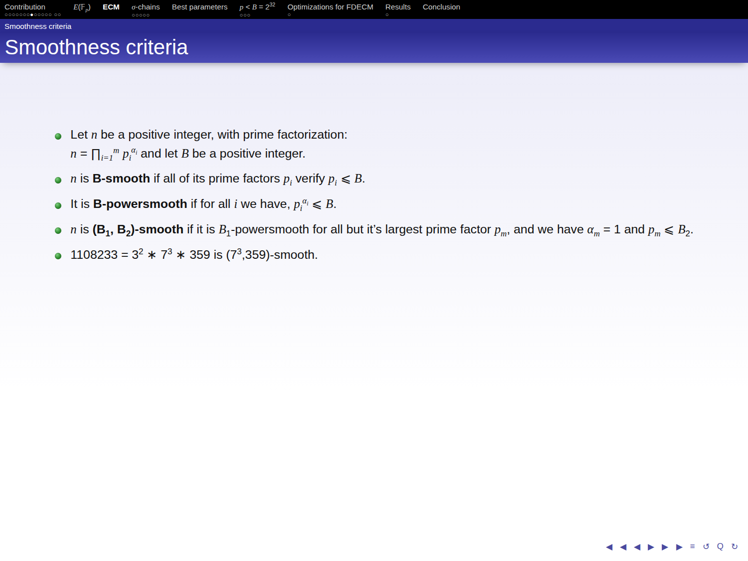Contribution ○○○○○○○●○○○○○ ○○
E(𝔽p)
ECM
σ-chains ○○○○○
Best parameters
p < B = 232 ○○○
Optimizations for FDECM ○
Results ○
Conclusion
Smoothness criteria
Smoothness criteria
Let n be a positive integer, with prime factorization:
n = ∏i=1m piαi and let B be a positive integer.
n is B-smooth if all of its prime factors pi verify pi ⩽ B.
It is B-powersmooth if for all i we have, piαi ⩽ B.
n is (B1, B2)-smooth if it is B1-powersmooth for all but it’s largest prime factor pm, and we have αm = 1 and pm ⩽ B2.
1108233 = 32 ∗ 73 ∗ 359 is (73,359)-smooth.
◀◀◀▶▶▶≡↺Q↻